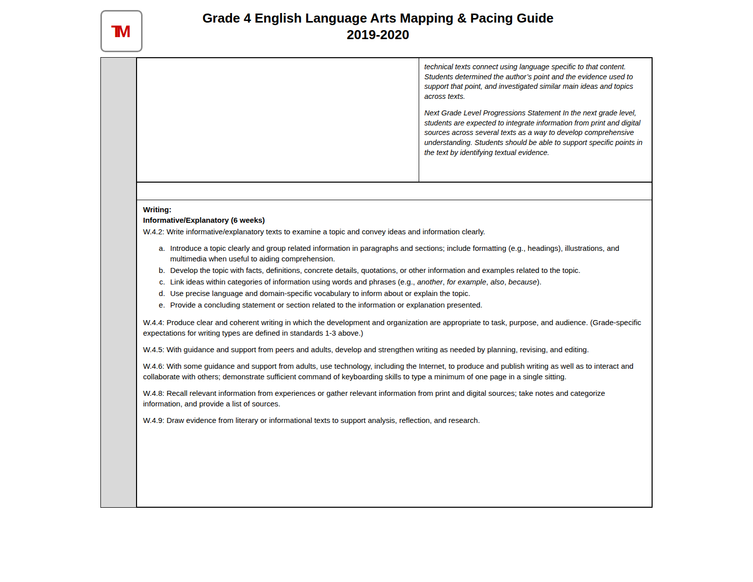TM
Grade 4 English Language Arts Mapping & Pacing Guide
2019-2020
| | / / technical texts connect using language specific to that content. Students determined the author’s point and the evidence used to support that point, and investigated similar main ideas and topics across texts. Next Grade Level Progressions Statement In the next grade level, students are expected to integrate information from print and digital sources across several texts as a way to develop comprehensive understanding. Students should be able to support specific points in the text by identifying textual evidence. / Writing: Informative/Explanatory (6 weeks) W.4.2: Write informative/explanatory texts to examine a topic and convey ideas and information clearly. Introduce a topic clearly and group related information in paragraphs and sections; include formatting (e.g., headings), illustrations, and multimedia when useful to aiding comprehension. Develop the topic with facts, definitions, concrete details, quotations, or other information and examples related to the topic. Link ideas within categories of information using words and phrases (e.g., another , for example , also , because ). Use precise language and domain-specific vocabulary to inform about or explain the topic. Provide a concluding statement or section related to the information or explanation presented. W.4.4: Produce clear and coherent writing in which the development and organization are appropriate to task, purpose, and audience. (Grade-specific expectations for writing types are defined in standards 1-3 above.) W.4.5: With guidance and support from peers and adults, develop and strengthen writing as needed by planning, revising, and editing. W.4.6: With some guidance and support from adults, use technology, including the Internet, to produce and publish writing as well as to interact and collaborate with others; demonstrate sufficient command of keyboarding skills to type a minimum of one page in a single sitting. W.4.8: Recall relevant information from experiences or gather relevant information from print and digital sources; take notes and categorize information, and provide a list of sources. W.4.9: Draw evidence from literary or informational texts to support analysis, reflection, and research. |